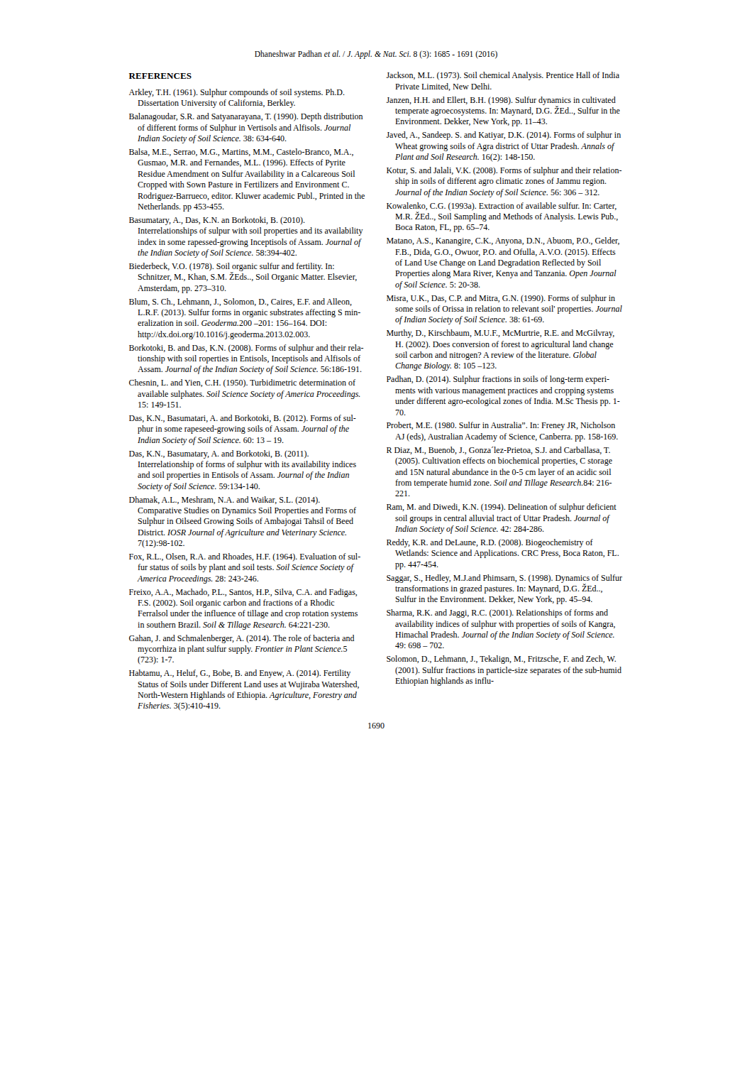Dhaneshwar Padhan et al. / J. Appl. & Nat. Sci. 8 (3): 1685 - 1691 (2016)
REFERENCES
Arkley, T.H. (1961). Sulphur compounds of soil systems. Ph.D. Dissertation University of California, Berkley.
Balanagoudar, S.R. and Satyanarayana, T. (1990). Depth distribution of different forms of Sulphur in Vertisols and Alfisols. Journal Indian Society of Soil Science. 38: 634-640.
Balsa, M.E., Serrao, M.G., Martins, M.M., Castelo-Branco, M.A., Gusmao, M.R. and Fernandes, M.L. (1996). Effects of Pyrite Residue Amendment on Sulfur Availability in a Calcareous Soil Cropped with Sown Pasture in Fertilizers and Environment C. Rodriguez-Barrueco, editor. Kluwer academic Publ., Printed in the Netherlands. pp 453-455.
Basumatary, A., Das, K.N. an Borkotoki, B. (2010). Interrelationships of sulpur with soil properties and its availability index in some rapessed-growing Inceptisols of Assam. Journal of the Indian Society of Soil Science. 58:394-402.
Biederbeck, V.O. (1978). Soil organic sulfur and fertility. In: Schnitzer, M., Khan, S.M. ŽEds.., Soil Organic Matter. Elsevier, Amsterdam, pp. 273–310.
Blum, S. Ch., Lehmann, J., Solomon, D., Caires, E.F. and Alleon, L.R.F. (2013). Sulfur forms in organic substrates affecting S mineralization in soil. Geoderma. 200 –201: 156–164. DOI: http://dx.doi.org/10.1016/j.geoderma.2013.02.003.
Borkotoki, B. and Das, K.N. (2008). Forms of sulphur and their relationship with soil roperties in Entisols, Inceptisols and Alfisols of Assam. Journal of the Indian Society of Soil Science. 56:186-191.
Chesnin, L. and Yien, C.H. (1950). Turbidimetric determination of available sulphates. Soil Science Society of America Proceedings. 15: 149-151.
Das, K.N., Basumatari, A. and Borkotoki, B. (2012). Forms of sulphur in some rapeseed-growing soils of Assam. Journal of the Indian Society of Soil Science. 60: 13 – 19.
Das, K.N., Basumatary, A. and Borkotoki, B. (2011). Interrelationship of forms of sulphur with its availability indices and soil properties in Entisols of Assam. Journal of the Indian Society of Soil Science. 59:134-140.
Dhamak, A.L., Meshram, N.A. and Waikar, S.L. (2014). Comparative Studies on Dynamics Soil Properties and Forms of Sulphur in Oilseed Growing Soils of Ambajogai Tahsil of Beed District. IOSR Journal of Agriculture and Veterinary Science. 7(12):98-102.
Fox, R.L., Olsen, R.A. and Rhoades, H.F. (1964). Evaluation of sulfur status of soils by plant and soil tests. Soil Science Society of America Proceedings. 28: 243-246.
Freixo, A.A., Machado, P.L., Santos, H.P., Silva, C.A. and Fadigas, F.S. (2002). Soil organic carbon and fractions of a Rhodic Ferralsol under the influence of tillage and crop rotation systems in southern Brazil. Soil & Tillage Research. 64:221-230.
Gahan, J. and Schmalenberger, A. (2014). The role of bacteria and mycorrhiza in plant sulfur supply. Frontier in Plant Science. 5 (723): 1-7.
Habtamu, A., Heluf, G., Bobe, B. and Enyew, A. (2014). Fertility Status of Soils under Different Land uses at Wujiraba Watershed, North-Western Highlands of Ethiopia. Agriculture, Forestry and Fisheries. 3(5):410-419.
Jackson, M.L. (1973). Soil chemical Analysis. Prentice Hall of India Private Limited, New Delhi.
Janzen, H.H. and Ellert, B.H. (1998). Sulfur dynamics in cultivated temperate agroecosystems. In: Maynard, D.G. ŽEd.., Sulfur in the Environment. Dekker, New York, pp. 11–43.
Javed, A., Sandeep. S. and Katiyar, D.K. (2014). Forms of sulphur in Wheat growing soils of Agra district of Uttar Pradesh. Annals of Plant and Soil Research. 16(2): 148-150.
Kotur, S. and Jalali, V.K. (2008). Forms of sulphur and their relationship in soils of different agro climatic zones of Jammu region. Journal of the Indian Society of Soil Science. 56: 306 – 312.
Kowalenko, C.G. (1993a). Extraction of available sulfur. In: Carter, M.R. ŽEd.., Soil Sampling and Methods of Analysis. Lewis Pub., Boca Raton, FL, pp. 65–74.
Matano, A.S., Kanangire, C.K., Anyona, D.N., Abuom, P.O., Gelder, F.B., Dida, G.O., Owuor, P.O. and Ofulla, A.V.O. (2015). Effects of Land Use Change on Land Degradation Reflected by Soil Properties along Mara River, Kenya and Tanzania. Open Journal of Soil Science. 5: 20-38.
Misra, U.K., Das, C.P. and Mitra, G.N. (1990). Forms of sulphur in some soils of Orissa in relation to relevant soil' properties. Journal of Indian Society of Soil Science. 38: 61-69.
Murthy, D., Kirschbaum, M.U.F., McMurtrie, R.E. and McGilvray, H. (2002). Does conversion of forest to agricultural land change soil carbon and nitrogen? A review of the literature. Global Change Biology. 8: 105 –123.
Padhan, D. (2014). Sulphur fractions in soils of long-term experiments with various management practices and cropping systems under different agro-ecological zones of India. M.Sc Thesis pp. 1-70.
Probert, M.E. (1980. Sulfur in Australia”. In: Freney JR, Nicholson AJ (eds), Australian Academy of Science, Canberra. pp. 158-169.
R Diaz, M., Buenob, J., Gonza´lez-Prietoa, S.J. and Carballasa, T. (2005). Cultivation effects on biochemical properties, C storage and 15N natural abundance in the 0-5 cm layer of an acidic soil from temperate humid zone. Soil and Tillage Research. 84: 216-221.
Ram, M. and Diwedi, K.N. (1994). Delineation of sulphur deficient soil groups in central alluvial tract of Uttar Pradesh. Journal of Indian Society of Soil Science. 42: 284-286.
Reddy, K.R. and DeLaune, R.D. (2008). Biogeochemistry of Wetlands: Science and Applications. CRC Press, Boca Raton, FL. pp. 447-454.
Saggar, S., Hedley, M.J.and Phimsarn, S. (1998). Dynamics of Sulfur transformations in grazed pastures. In: Maynard, D.G. ŽEd.., Sulfur in the Environment. Dekker, New York, pp. 45–94.
Sharma, R.K. and Jaggi, R.C. (2001). Relationships of forms and availability indices of sulphur with properties of soils of Kangra, Himachal Pradesh. Journal of the Indian Society of Soil Science. 49: 698 – 702.
Solomon, D., Lehmann, J., Tekalign, M., Fritzsche, F. and Zech, W. (2001). Sulfur fractions in particle-size separates of the sub-humid Ethiopian highlands as influ-
1690